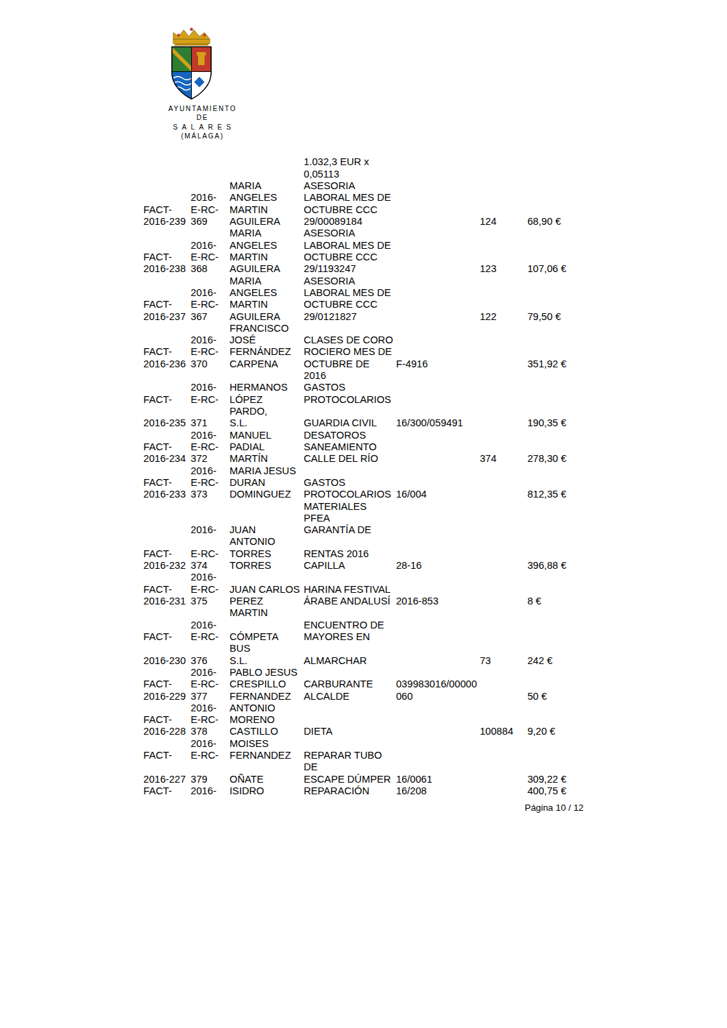Ayuntamiento
de
S A L A R E S
(Málaga)
| | | | 1.032,3 EUR x 0,05113 | | | |
| | | MARIA | ASESORIA | | | |
| | 2016- | ANGELES | LABORAL MES DE | | | |
| FACT- | E-RC- | MARTIN | OCTUBRE CCC | | | |
| 2016-239 | 369 | AGUILERA | 29/00089184 | | 124 | 68,90 € |
| | | MARIA | ASESORIA | | | |
| | 2016- | ANGELES | LABORAL MES DE | | | |
| FACT- | E-RC- | MARTIN | OCTUBRE CCC | | | |
| 2016-238 | 368 | AGUILERA | 29/1193247 | | 123 | 107,06 € |
| | | MARIA | ASESORIA | | | |
| | 2016- | ANGELES | LABORAL MES DE | | | |
| FACT- | E-RC- | MARTIN | OCTUBRE CCC | | | |
| 2016-237 | 367 | AGUILERA | 29/0121827 | | 122 | 79,50 € |
| | | FRANCISCO | | | | |
| | 2016- | JOSÉ | CLASES DE CORO | | | |
| FACT- | E-RC- | FERNÁNDEZ | ROCIERO MES DE | | | |
| 2016-236 | 370 | CARPENA | OCTUBRE DE 2016 | F-4916 | | 351,92 € |
| | 2016- | HERMANOS | GASTOS | | | |
| FACT- | E-RC- | LÓPEZ PARDO, | PROTOCOLARIOS | | | |
| 2016-235 | 371 | S.L. | GUARDIA CIVIL | 16/300/059491 | | 190,35 € |
| | 2016- | MANUEL | DESATOROS | | | |
| FACT- | E-RC- | PADIAL | SANEAMIENTO | | | |
| 2016-234 | 372 | MARTÍN | CALLE DEL RÍO | | 374 | 278,30 € |
| | 2016- | MARIA JESUS | | | | |
| FACT- | E-RC- | DURAN | GASTOS | | | |
| 2016-233 | 373 | DOMINGUEZ | PROTOCOLARIOS | 16/004 | | 812,35 € |
| | | | MATERIALES PFEA | | | |
| | 2016- | JUAN ANTONIO | GARANTÍA DE | | | |
| FACT- | E-RC- | TORRES | RENTAS 2016 | | | |
| 2016-232 | 374 | TORRES | CAPILLA | 28-16 | | 396,88 € |
| | 2016- | | | | | |
| FACT- | E-RC- | JUAN CARLOS | HARINA FESTIVAL | | | |
| 2016-231 | 375 | PEREZ MARTIN | ÁRABE ANDALUSÍ | 2016-853 | | 8 € |
| | 2016- | | ENCUENTRO DE | | | |
| FACT- | E-RC- | CÓMPETA BUS | MAYORES EN | | | |
| 2016-230 | 376 | S.L. | ALMARCHAR | | 73 | 242 € |
| | 2016- | PABLO JESUS | | | | |
| FACT- | E-RC- | CRESPILLO | CARBURANTE | 039983016/00000 | | |
| 2016-229 | 377 | FERNANDEZ | ALCALDE | 060 | | 50 € |
| | 2016- | ANTONIO | | | | |
| FACT- | E-RC- | MORENO | | | | |
| 2016-228 | 378 | CASTILLO | DIETA | | 100884 | 9,20 € |
| | 2016- | MOISES | | | | |
| FACT- | E-RC- | FERNANDEZ | REPARAR TUBO DE | | | |
| 2016-227 | 379 | OÑATE | ESCAPE DÚMPER | 16/0061 | | 309,22 € |
| FACT- | 2016- | ISIDRO | REPARACIÓN | 16/208 | | 400,75 € |
Página 10 / 12